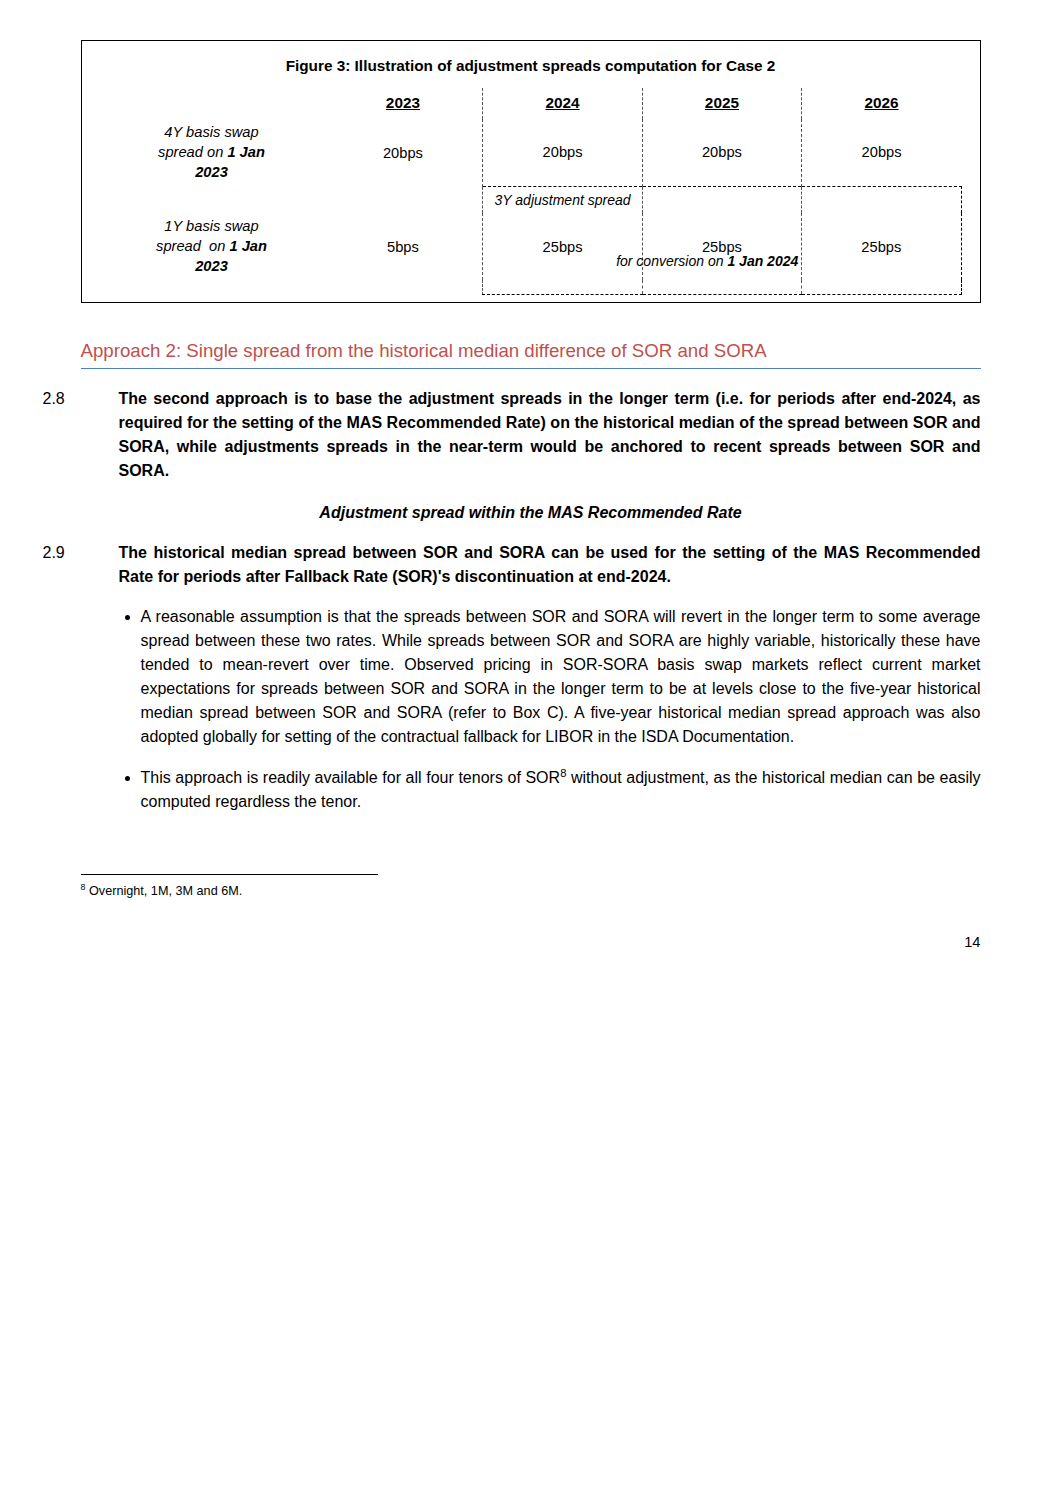Figure 3: Illustration of adjustment spreads computation for Case 2
| | 2023 | 2024 | 2025 | 2026 |
| 4Y basis swap spread on 1 Jan 2023 | 20bps | 20bps | 20bps | 20bps |
| | | 3Y adjustment spread | | |
| 1Y basis swap spread on 1 Jan 2023 | 5bps | 25bps | 25bps | 25bps |
3Y adjustment spread
for conversion on 1 Jan 2024
Approach 2: Single spread from the historical median difference of SOR and SORA
2.8 The second approach is to base the adjustment spreads in the longer term (i.e. for periods after end-2024, as required for the setting of the MAS Recommended Rate) on the historical median of the spread between SOR and SORA, while adjustments spreads in the near-term would be anchored to recent spreads between SOR and SORA.
Adjustment spread within the MAS Recommended Rate
2.9 The historical median spread between SOR and SORA can be used for the setting of the MAS Recommended Rate for periods after Fallback Rate (SOR)'s discontinuation at end-2024.
A reasonable assumption is that the spreads between SOR and SORA will revert in the longer term to some average spread between these two rates. While spreads between SOR and SORA are highly variable, historically these have tended to mean-revert over time. Observed pricing in SOR-SORA basis swap markets reflect current market expectations for spreads between SOR and SORA in the longer term to be at levels close to the five-year historical median spread between SOR and SORA (refer to Box C). A five-year historical median spread approach was also adopted globally for setting of the contractual fallback for LIBOR in the ISDA Documentation.
This approach is readily available for all four tenors of SOR8 without adjustment, as the historical median can be easily computed regardless the tenor.
8 Overnight, 1M, 3M and 6M.
14